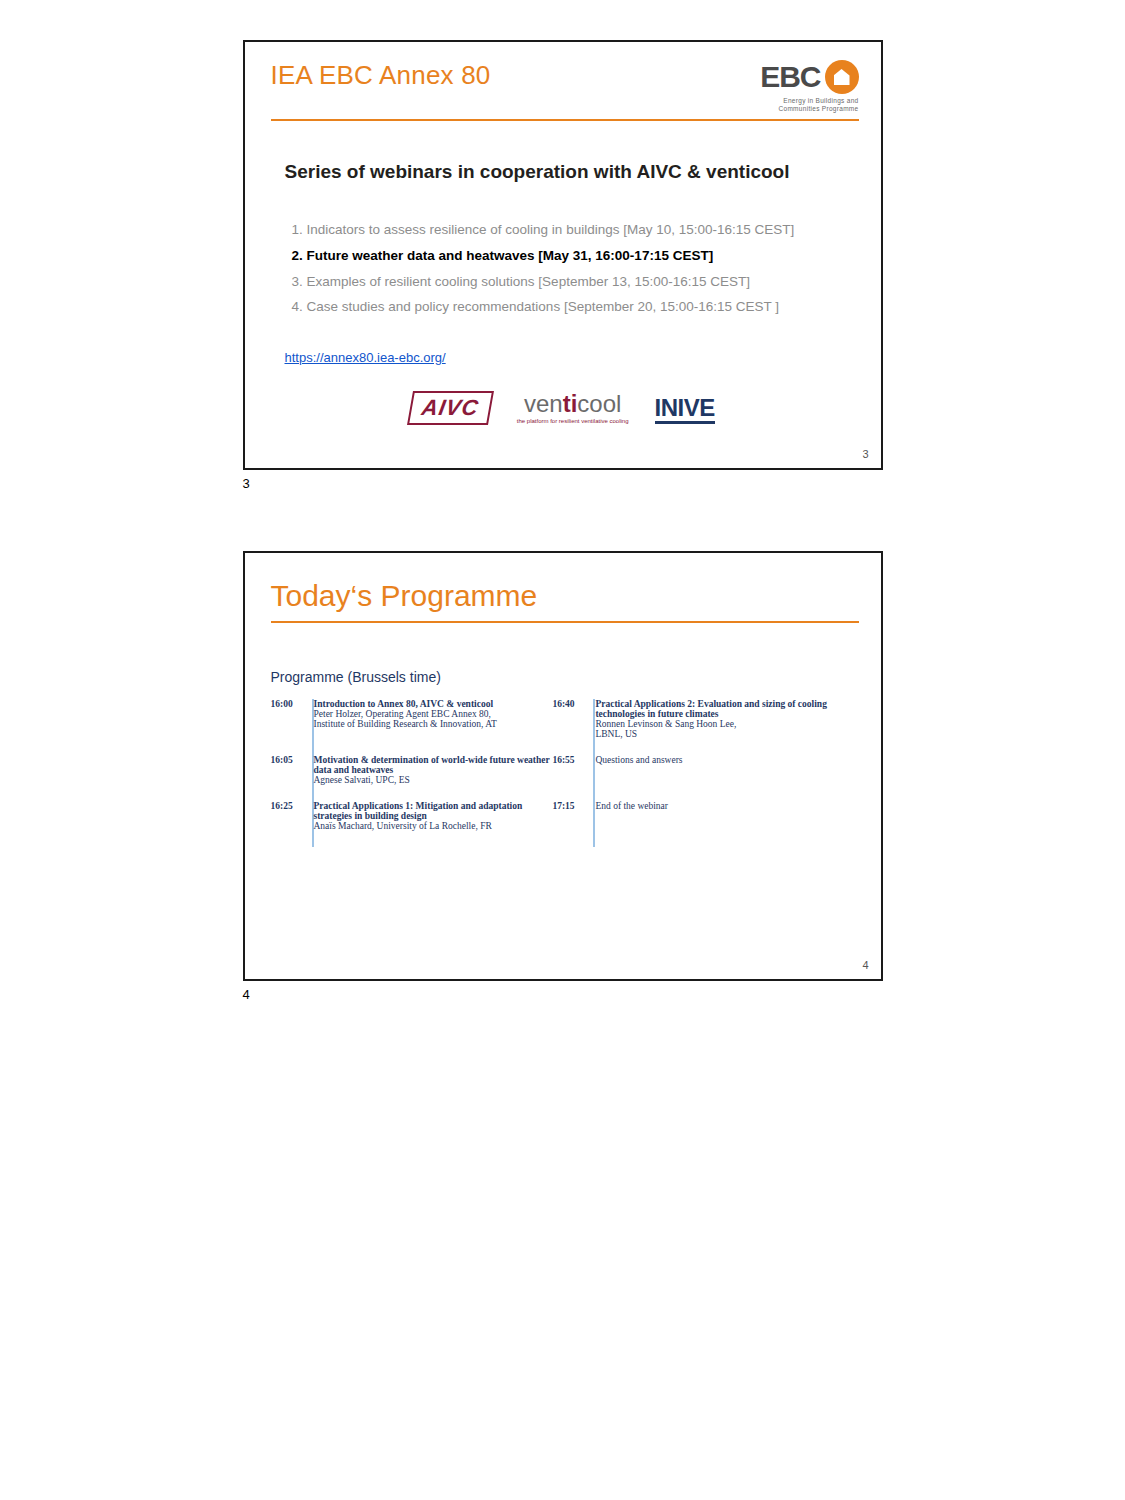IEA EBC Annex 80
EBC
Energy in Buildings and
Communities Programme
Series of webinars in cooperation with AIVC & venticool
Indicators to assess resilience of cooling in buildings [May 10, 15:00-16:15 CEST]
Future weather data and heatwaves [May 31, 16:00-17:15 CEST]
Examples of resilient cooling solutions [September 13, 15:00-16:15 CEST]
Case studies and policy recommendations [September 20, 15:00-16:15 CEST ]
https://annex80.iea-ebc.org/
AIVC
venticool
the platform for resilient ventilative cooling
INIVE
3
3
Today‘s Programme
Programme (Brussels time)
| 16:00 | Introduction to Annex 80, AIVC & venticool Peter Holzer, Operating Agent EBC Annex 80, Institute of Building Research & Innovation, AT | 16:40 | Practical Applications 2: Evaluation and sizing of cooling technologies in future climates Ronnen Levinson & Sang Hoon Lee, LBNL, US |
| 16:05 | Motivation & determination of world-wide future weather data and heatwaves Agnese Salvati, UPC, ES | 16:55 | Questions and answers |
| 16:25 | Practical Applications 1: Mitigation and adaptation strategies in building design Anaïs Machard, University of La Rochelle, FR | 17:15 | End of the webinar |
4
4